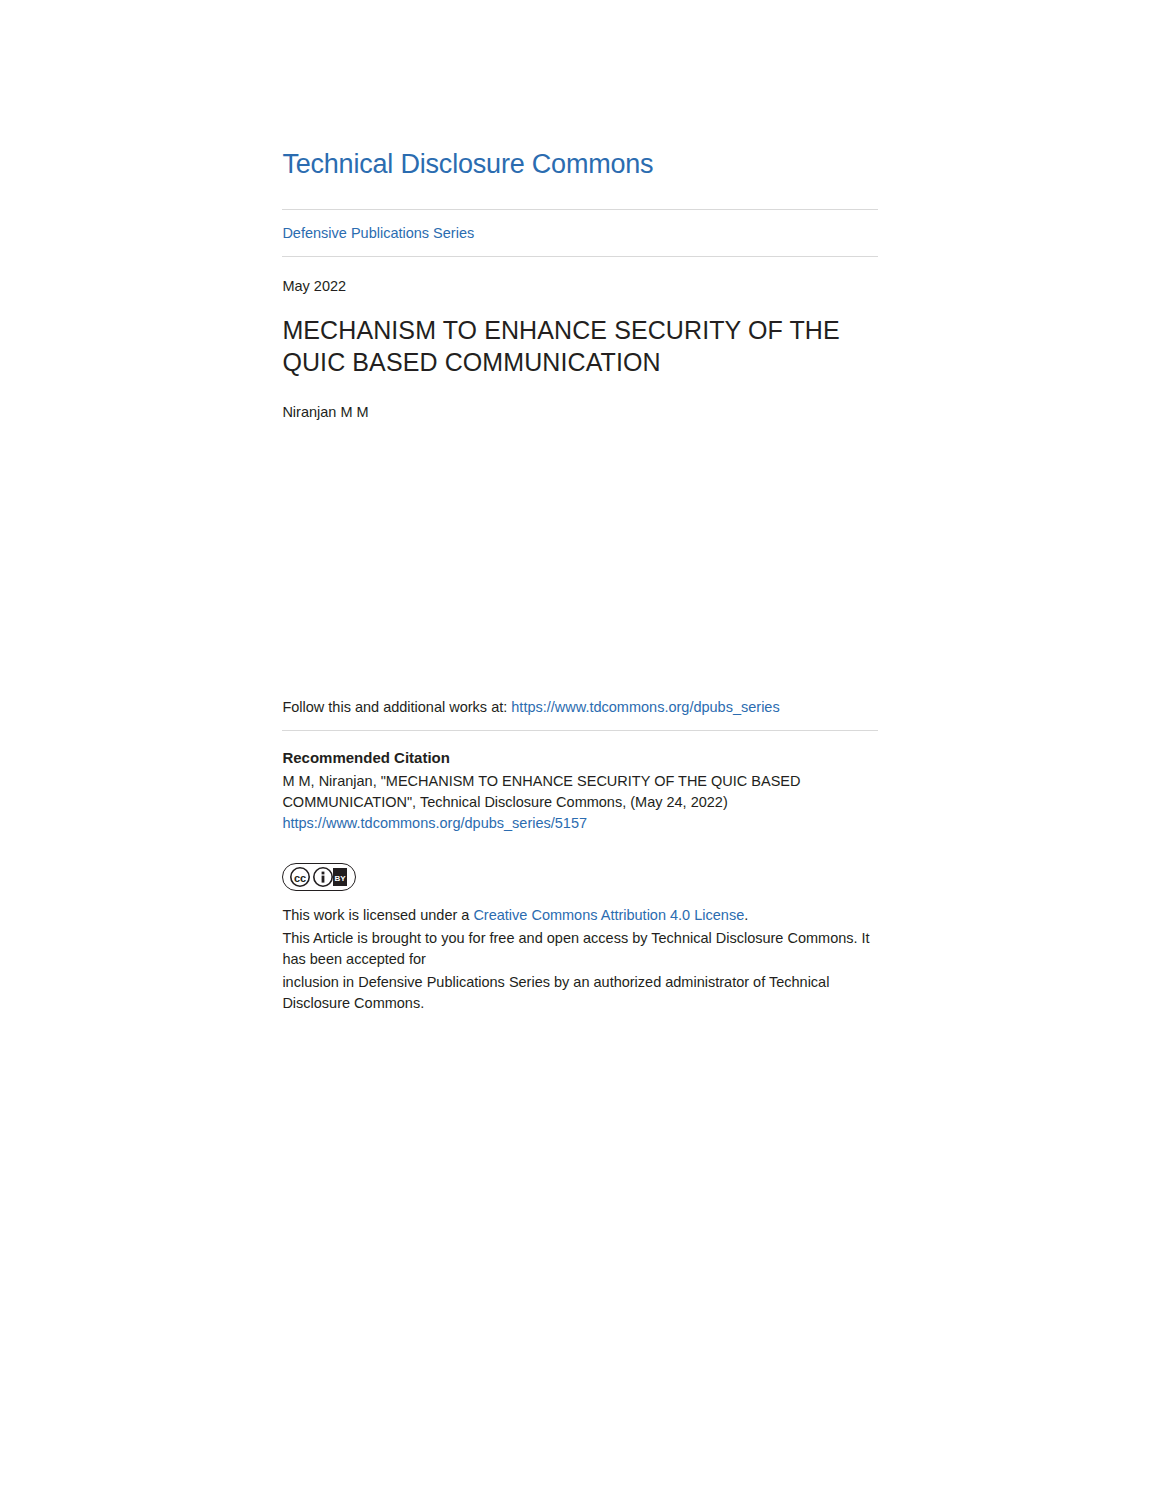Technical Disclosure Commons
Defensive Publications Series
May 2022
MECHANISM TO ENHANCE SECURITY OF THE QUIC BASED COMMUNICATION
Niranjan M M
Follow this and additional works at: https://www.tdcommons.org/dpubs_series
Recommended Citation
M M, Niranjan, "MECHANISM TO ENHANCE SECURITY OF THE QUIC BASED COMMUNICATION", Technical Disclosure Commons, (May 24, 2022)
https://www.tdcommons.org/dpubs_series/5157
cc BY
This work is licensed under a Creative Commons Attribution 4.0 License.
This Article is brought to you for free and open access by Technical Disclosure Commons. It has been accepted for
inclusion in Defensive Publications Series by an authorized administrator of Technical Disclosure Commons.